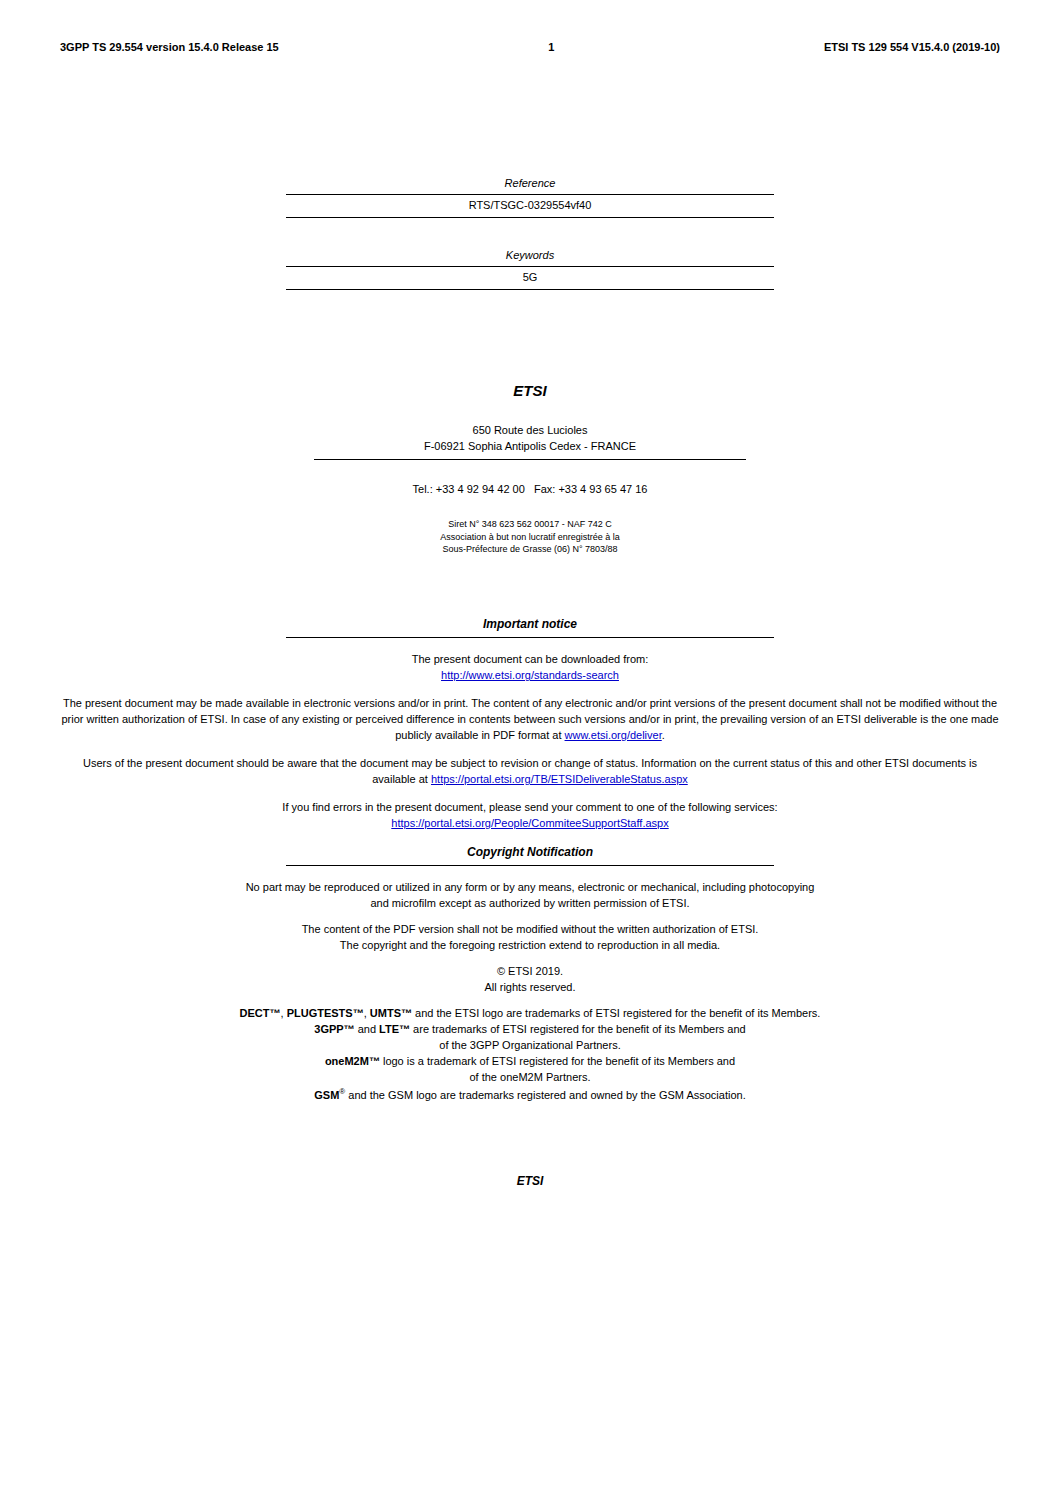3GPP TS 29.554 version 15.4.0 Release 15
1
ETSI TS 129 554 V15.4.0 (2019-10)
Reference
RTS/TSGC-0329554vf40
Keywords
5G
ETSI
650 Route des Lucioles F-06921 Sophia Antipolis Cedex - FRANCE
Tel.: +33 4 92 94 42 00 Fax: +33 4 93 65 47 16
Siret N° 348 623 562 00017 - NAF 742 C
Association à but non lucratif enregistrée à la
Sous-Préfecture de Grasse (06) N° 7803/88
Important notice
The present document can be downloaded from:
http://www.etsi.org/standards-search
The present document may be made available in electronic versions and/or in print. The content of any electronic and/or print versions of the present document shall not be modified without the prior written authorization of ETSI. In case of any existing or perceived difference in contents between such versions and/or in print, the prevailing version of an ETSI deliverable is the one made publicly available in PDF format at www.etsi.org/deliver.
Users of the present document should be aware that the document may be subject to revision or change of status. Information on the current status of this and other ETSI documents is available at https://portal.etsi.org/TB/ETSIDeliverableStatus.aspx
If you find errors in the present document, please send your comment to one of the following services:
https://portal.etsi.org/People/CommiteeSupportStaff.aspx
Copyright Notification
No part may be reproduced or utilized in any form or by any means, electronic or mechanical, including photocopying
and microfilm except as authorized by written permission of ETSI.
The content of the PDF version shall not be modified without the written authorization of ETSI.
The copyright and the foregoing restriction extend to reproduction in all media.
© ETSI 2019.
All rights reserved.
DECT™, PLUGTESTS™, UMTS™ and the ETSI logo are trademarks of ETSI registered for the benefit of its Members.
3GPP™ and LTE™ are trademarks of ETSI registered for the benefit of its Members and
of the 3GPP Organizational Partners.
oneM2M™ logo is a trademark of ETSI registered for the benefit of its Members and
of the oneM2M Partners.
GSM® and the GSM logo are trademarks registered and owned by the GSM Association.
ETSI